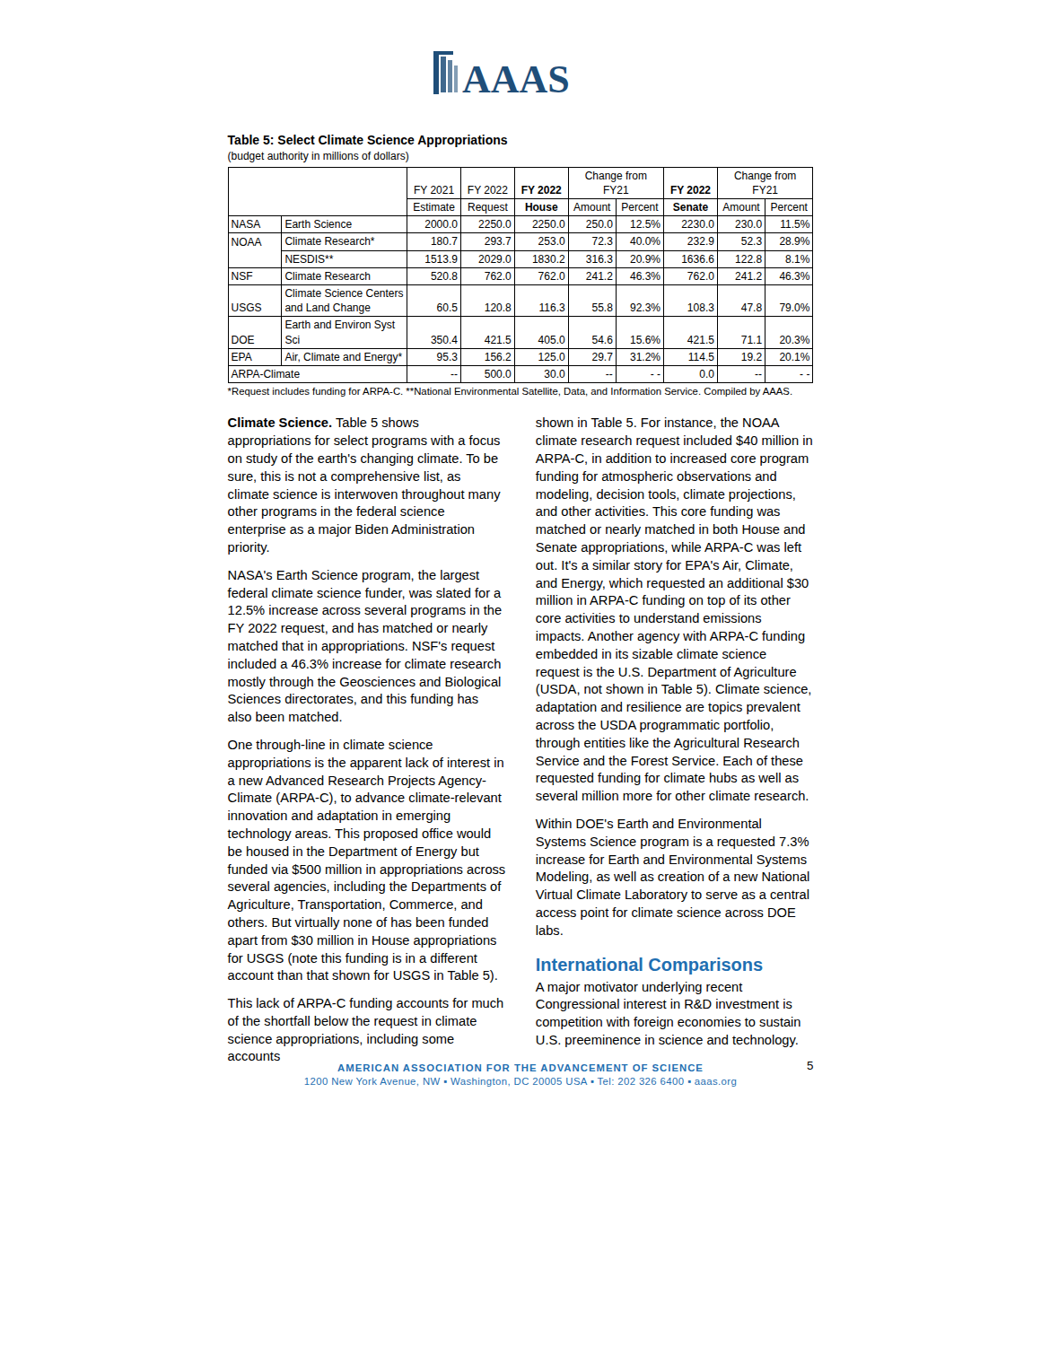AAAS
Table 5: Select Climate Science Appropriations
(budget authority in millions of dollars)
| | | FY 2021 | FY 2022 | FY 2022 | Change from FY21 | FY 2022 | Change from FY21 |
| --- | --- | --- | --- | --- | --- | --- | --- |
| | | Estimate | Request | House | Amount | Percent | Senate | Amount | Percent |
| NASA | Earth Science | 2000.0 | 2250.0 | 2250.0 | 250.0 | 12.5% | 2230.0 | 230.0 | 11.5% |
| NOAA | Climate Research* | 180.7 | 293.7 | 253.0 | 72.3 | 40.0% | 232.9 | 52.3 | 28.9% |
| | NESDIS** | 1513.9 | 2029.0 | 1830.2 | 316.3 | 20.9% | 1636.6 | 122.8 | 8.1% |
| NSF | Climate Research | 520.8 | 762.0 | 762.0 | 241.2 | 46.3% | 762.0 | 241.2 | 46.3% |
| USGS | Climate Science Centers and Land Change | 60.5 | 120.8 | 116.3 | 55.8 | 92.3% | 108.3 | 47.8 | 79.0% |
| DOE | Earth and Environ Syst Sci | 350.4 | 421.5 | 405.0 | 54.6 | 15.6% | 421.5 | 71.1 | 20.3% |
| EPA | Air, Climate and Energy* | 95.3 | 156.2 | 125.0 | 29.7 | 31.2% | 114.5 | 19.2 | 20.1% |
| ARPA-Climate | -- | 500.0 | 30.0 | -- | - - | 0.0 | -- | - - |
*Request includes funding for ARPA-C. **National Environmental Satellite, Data, and Information Service. Compiled by AAAS.
Climate Science. Table 5 shows appropriations for select programs with a focus on study of the earth's changing climate. To be sure, this is not a comprehensive list, as climate science is interwoven throughout many other programs in the federal science enterprise as a major Biden Administration priority.
NASA's Earth Science program, the largest federal climate science funder, was slated for a 12.5% increase across several programs in the FY 2022 request, and has matched or nearly matched that in appropriations. NSF's request included a 46.3% increase for climate research mostly through the Geosciences and Biological Sciences directorates, and this funding has also been matched.
One through-line in climate science appropriations is the apparent lack of interest in a new Advanced Research Projects Agency-Climate (ARPA-C), to advance climate-relevant innovation and adaptation in emerging technology areas. This proposed office would be housed in the Department of Energy but funded via $500 million in appropriations across several agencies, including the Departments of Agriculture, Transportation, Commerce, and others. But virtually none of has been funded apart from $30 million in House appropriations for USGS (note this funding is in a different account than that shown for USGS in Table 5).
This lack of ARPA-C funding accounts for much of the shortfall below the request in climate science appropriations, including some accounts
shown in Table 5. For instance, the NOAA climate research request included $40 million in ARPA-C, in addition to increased core program funding for atmospheric observations and modeling, decision tools, climate projections, and other activities. This core funding was matched or nearly matched in both House and Senate appropriations, while ARPA-C was left out. It's a similar story for EPA's Air, Climate, and Energy, which requested an additional $30 million in ARPA-C funding on top of its other core activities to understand emissions impacts. Another agency with ARPA-C funding embedded in its sizable climate science request is the U.S. Department of Agriculture (USDA, not shown in Table 5). Climate science, adaptation and resilience are topics prevalent across the USDA programmatic portfolio, through entities like the Agricultural Research Service and the Forest Service. Each of these requested funding for climate hubs as well as several million more for other climate research.
Within DOE's Earth and Environmental Systems Science program is a requested 7.3% increase for Earth and Environmental Systems Modeling, as well as creation of a new National Virtual Climate Laboratory to serve as a central access point for climate science across DOE labs.
International Comparisons
A major motivator underlying recent Congressional interest in R&D investment is competition with foreign economies to sustain U.S. preeminence in science and technology.
AMERICAN ASSOCIATION FOR THE ADVANCEMENT OF SCIENCE
1200 New York Avenue, NW ▪ Washington, DC 20005 USA ▪ Tel: 202 326 6400 ▪ aaas.org
5